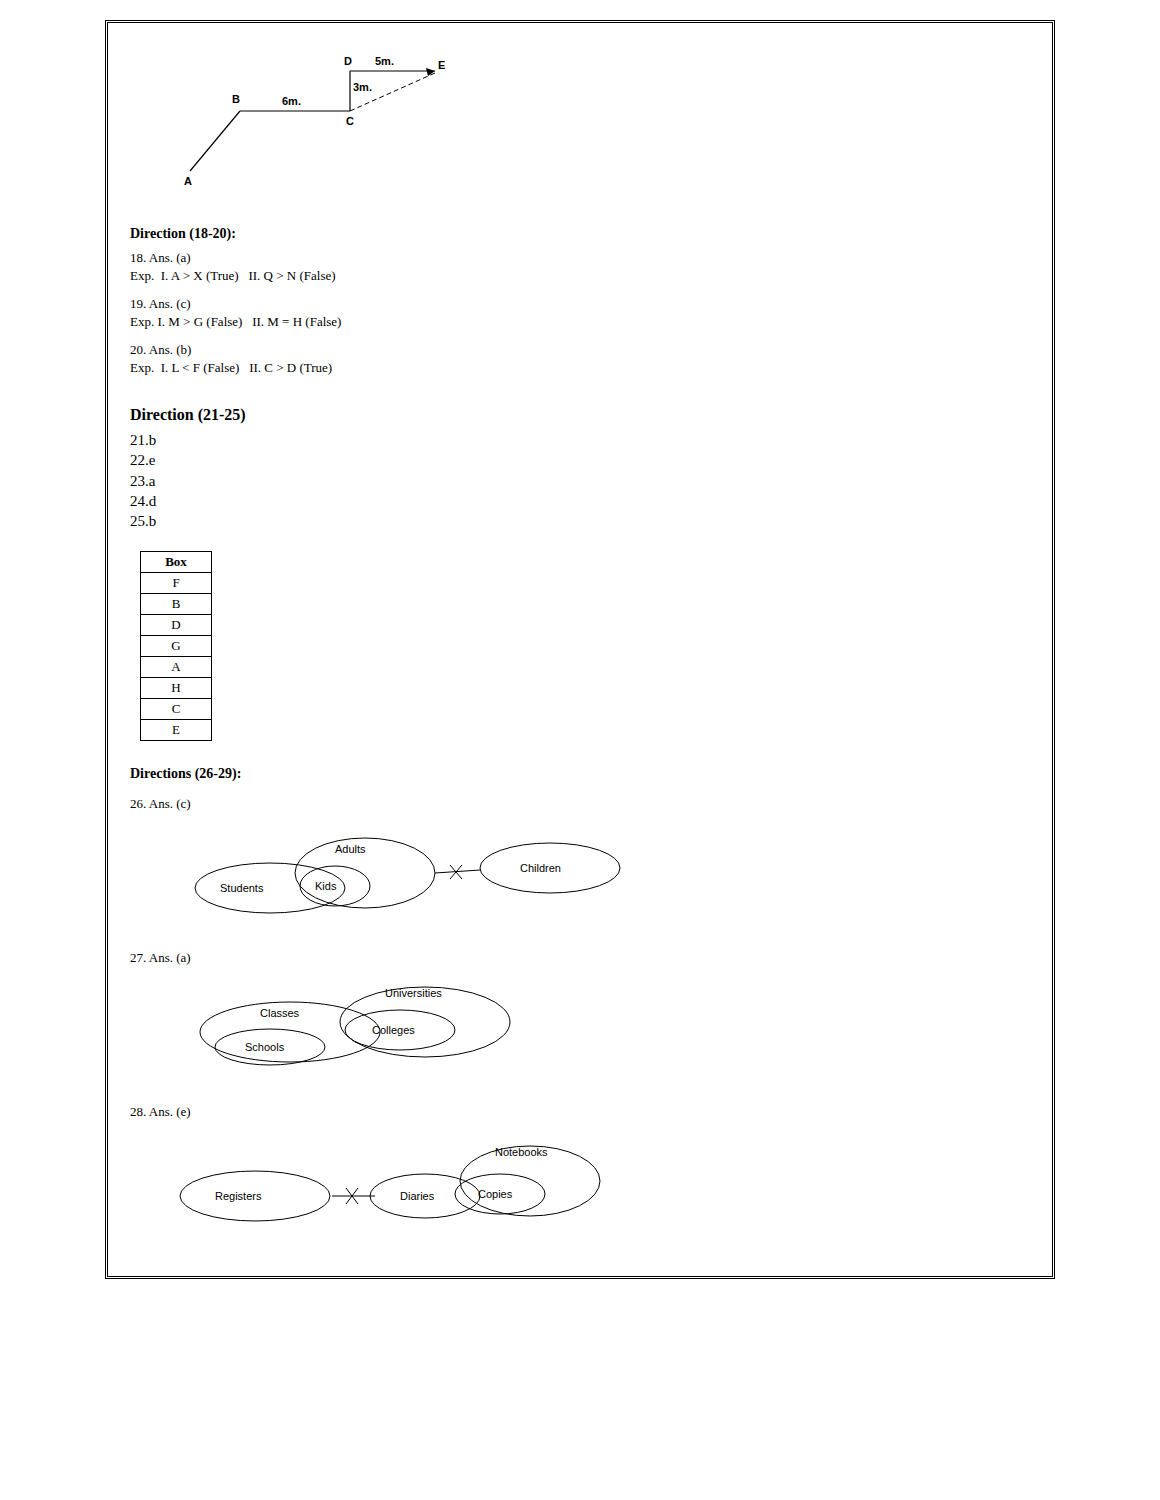A B C D E 6m. 5m. 3m.
Direction (18-20):
18. Ans. (a)
Exp. I. A > X (True) II. Q > N (False)
19. Ans. (c)
Exp. I. M > G (False) II. M = H (False)
20. Ans. (b)
Exp. I. L < F (False) II. C > D (True)
Direction (21-25)
21.b
22.e
23.a
24.d
25.b
| Box |
| --- |
| F |
| B |
| D |
| G |
| A |
| H |
| C |
| E |
Directions (26-29):
26. Ans. (c)
Students Adults Kids Children
27. Ans. (a)
Classes Schools Universities Colleges
28. Ans. (e)
Registers Diaries Notebooks Copies